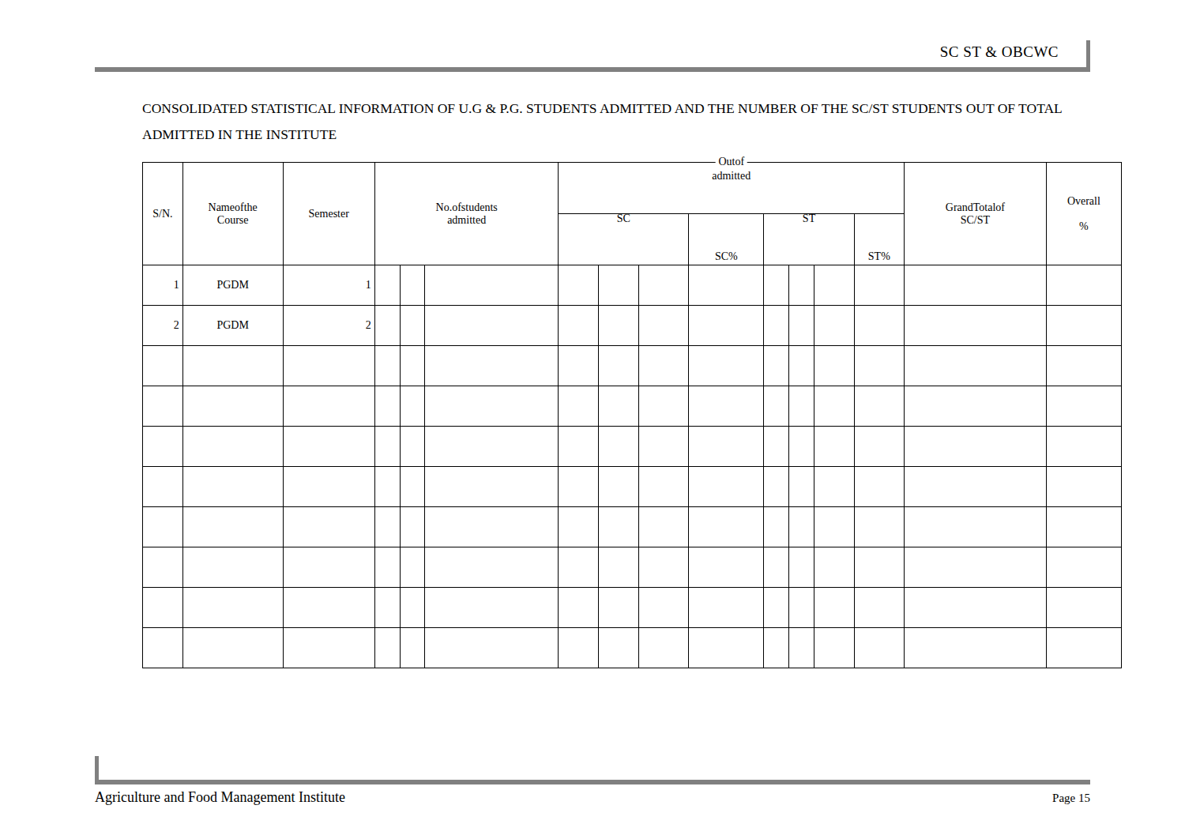SC ST & OBCWC
CONSOLIDATED STATISTICAL INFORMATION OF U.G & P.G. STUDENTS ADMITTED AND THE NUMBER OF THE SC/ST STUDENTS OUT OF TOTAL ADMITTED IN THE INSTITUTE
| S/N. | Nameofthe Course | Semester | No.ofstudents admitted | Outof admitted | GrandTotalof SC/ST | Overall % |
| --- | --- | --- | --- | --- | --- | --- |
| SC | SC% | ST | ST% |
| 1 | PGDM | 1 | | | | | | | | | | | | | |
| 2 | PGDM | 2 | | | | | | | | | | | | | |
Agriculture and Food Management Institute Page 15